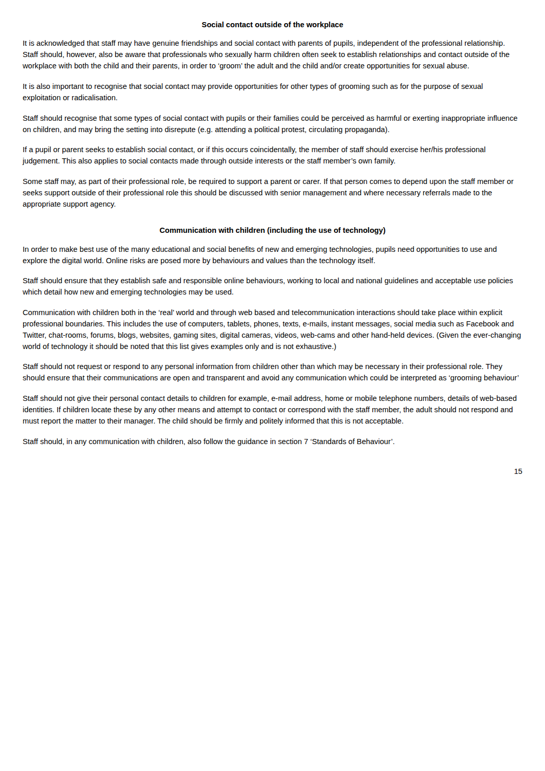Social contact outside of the workplace
It is acknowledged that staff may have genuine friendships and social contact with parents of pupils, independent of the professional relationship. Staff should, however, also be aware that professionals who sexually harm children often seek to establish relationships and contact outside of the workplace with both the child and their parents, in order to ‘groom’ the adult and the child and/or create opportunities for sexual abuse.
It is also important to recognise that social contact may provide opportunities for other types of grooming such as for the purpose of sexual exploitation or radicalisation.
Staff should recognise that some types of social contact with pupils or their families could be perceived as harmful or exerting inappropriate influence on children, and may bring the setting into disrepute (e.g. attending a political protest, circulating propaganda).
If a pupil or parent seeks to establish social contact, or if this occurs coincidentally, the member of staff should exercise her/his professional judgement. This also applies to social contacts made through outside interests or the staff member’s own family.
Some staff may, as part of their professional role, be required to support a parent or carer. If that person comes to depend upon the staff member or seeks support outside of their professional role this should be discussed with senior management and where necessary referrals made to the appropriate support agency.
Communication with children (including the use of technology)
In order to make best use of the many educational and social benefits of new and emerging technologies, pupils need opportunities to use and explore the digital world. Online risks are posed more by behaviours and values than the technology itself.
Staff should ensure that they establish safe and responsible online behaviours, working to local and national guidelines and acceptable use policies which detail how new and emerging technologies may be used.
Communication with children both in the ‘real’ world and through web based and telecommunication interactions should take place within explicit professional boundaries. This includes the use of computers, tablets, phones, texts, e-mails, instant messages, social media such as Facebook and Twitter, chat-rooms, forums, blogs, websites, gaming sites, digital cameras, videos, web-cams and other hand-held devices. (Given the ever-changing world of technology it should be noted that this list gives examples only and is not exhaustive.)
Staff should not request or respond to any personal information from children other than which may be necessary in their professional role. They should ensure that their communications are open and transparent and avoid any communication which could be interpreted as ‘grooming behaviour’
Staff should not give their personal contact details to children for example, e-mail address, home or mobile telephone numbers, details of web-based identities. If children locate these by any other means and attempt to contact or correspond with the staff member, the adult should not respond and must report the matter to their manager. The child should be firmly and politely informed that this is not acceptable.
Staff should, in any communication with children, also follow the guidance in section 7 ‘Standards of Behaviour’.
15